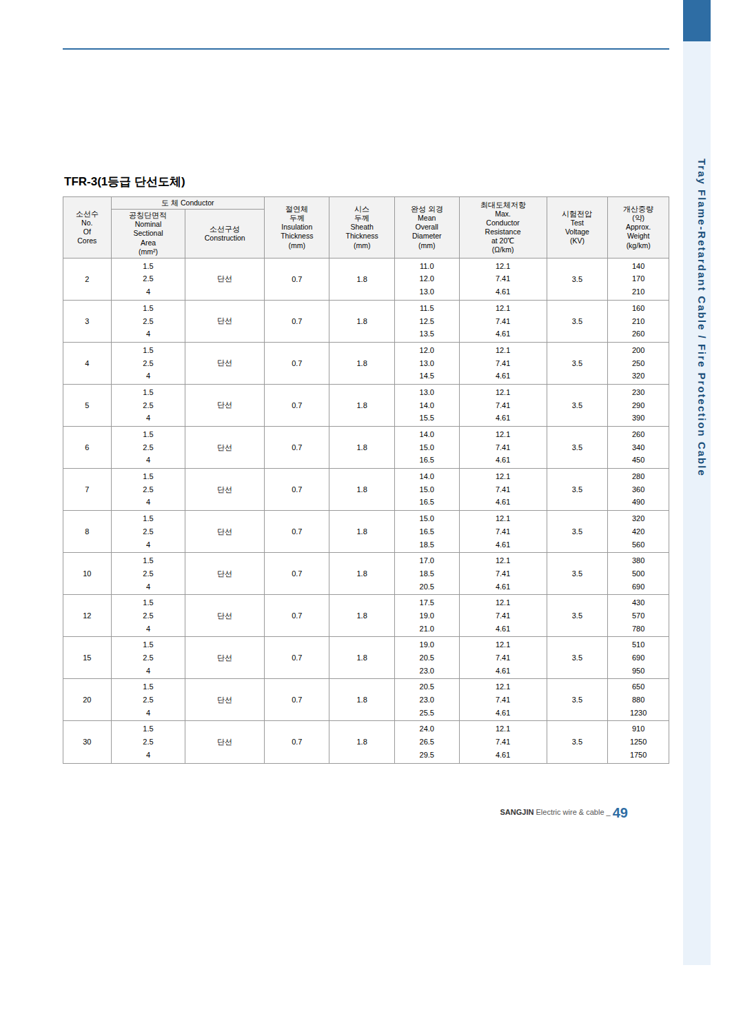Tray Flame-Retardant Cable / Fire Protection Cable
TFR-3(1등급 단선도체)
| 소선수 No. Of Cores | 도 체 Conductor | 절연체 두께 Insulation Thickness (mm) | 시스 두께 Sheath Thickness (mm) | 완성 외경 Mean Overall Diameter (mm) | 최대도체저항 Max. Conductor Resistance at 20℃ (Ω/km) | 시험전압 Test Voltage (KV) | 개산중량 (약) Approx. Weight (kg/km) |
| --- | --- | --- | --- | --- | --- | --- | --- |
| 공칭단면적 Nominal Sectional Area (mm²) | 소선구성 Construction |
| 2 | 1.5 2.5 4 | 단선 | 0.7 | 1.8 | 11.0 12.0 13.0 | 12.1 7.41 4.61 | 3.5 | 140 170 210 |
| 3 | 1.5 2.5 4 | 단선 | 0.7 | 1.8 | 11.5 12.5 13.5 | 12.1 7.41 4.61 | 3.5 | 160 210 260 |
| 4 | 1.5 2.5 4 | 단선 | 0.7 | 1.8 | 12.0 13.0 14.5 | 12.1 7.41 4.61 | 3.5 | 200 250 320 |
| 5 | 1.5 2.5 4 | 단선 | 0.7 | 1.8 | 13.0 14.0 15.5 | 12.1 7.41 4.61 | 3.5 | 230 290 390 |
| 6 | 1.5 2.5 4 | 단선 | 0.7 | 1.8 | 14.0 15.0 16.5 | 12.1 7.41 4.61 | 3.5 | 260 340 450 |
| 7 | 1.5 2.5 4 | 단선 | 0.7 | 1.8 | 14.0 15.0 16.5 | 12.1 7.41 4.61 | 3.5 | 280 360 490 |
| 8 | 1.5 2.5 4 | 단선 | 0.7 | 1.8 | 15.0 16.5 18.5 | 12.1 7.41 4.61 | 3.5 | 320 420 560 |
| 10 | 1.5 2.5 4 | 단선 | 0.7 | 1.8 | 17.0 18.5 20.5 | 12.1 7.41 4.61 | 3.5 | 380 500 690 |
| 12 | 1.5 2.5 4 | 단선 | 0.7 | 1.8 | 17.5 19.0 21.0 | 12.1 7.41 4.61 | 3.5 | 430 570 780 |
| 15 | 1.5 2.5 4 | 단선 | 0.7 | 1.8 | 19.0 20.5 23.0 | 12.1 7.41 4.61 | 3.5 | 510 690 950 |
| 20 | 1.5 2.5 4 | 단선 | 0.7 | 1.8 | 20.5 23.0 25.5 | 12.1 7.41 4.61 | 3.5 | 650 880 1230 |
| 30 | 1.5 2.5 4 | 단선 | 0.7 | 1.8 | 24.0 26.5 29.5 | 12.1 7.41 4.61 | 3.5 | 910 1250 1750 |
SANGJIN Electric wire & cable _ 49